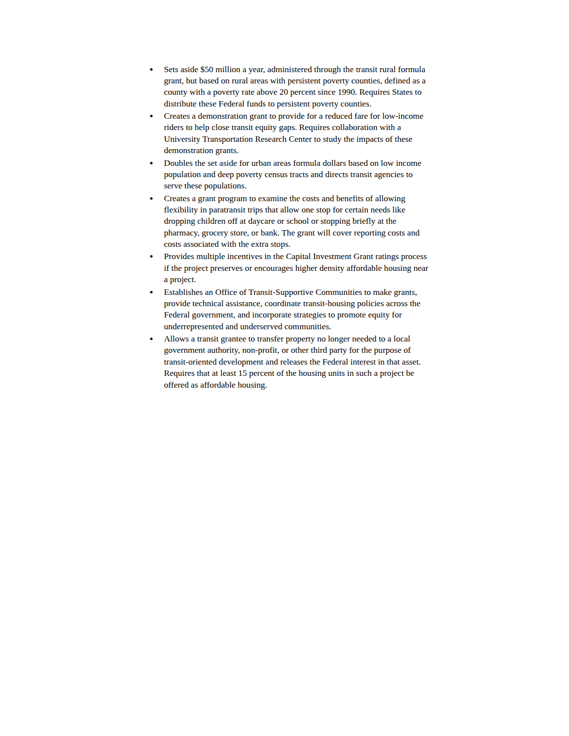Sets aside $50 million a year, administered through the transit rural formula grant, but based on rural areas with persistent poverty counties, defined as a county with a poverty rate above 20 percent since 1990. Requires States to distribute these Federal funds to persistent poverty counties.
Creates a demonstration grant to provide for a reduced fare for low-income riders to help close transit equity gaps. Requires collaboration with a University Transportation Research Center to study the impacts of these demonstration grants.
Doubles the set aside for urban areas formula dollars based on low income population and deep poverty census tracts and directs transit agencies to serve these populations.
Creates a grant program to examine the costs and benefits of allowing flexibility in paratransit trips that allow one stop for certain needs like dropping children off at daycare or school or stopping briefly at the pharmacy, grocery store, or bank. The grant will cover reporting costs and costs associated with the extra stops.
Provides multiple incentives in the Capital Investment Grant ratings process if the project preserves or encourages higher density affordable housing near a project.
Establishes an Office of Transit-Supportive Communities to make grants, provide technical assistance, coordinate transit-housing policies across the Federal government, and incorporate strategies to promote equity for underrepresented and underserved communities.
Allows a transit grantee to transfer property no longer needed to a local government authority, non-profit, or other third party for the purpose of transit-oriented development and releases the Federal interest in that asset. Requires that at least 15 percent of the housing units in such a project be offered as affordable housing.